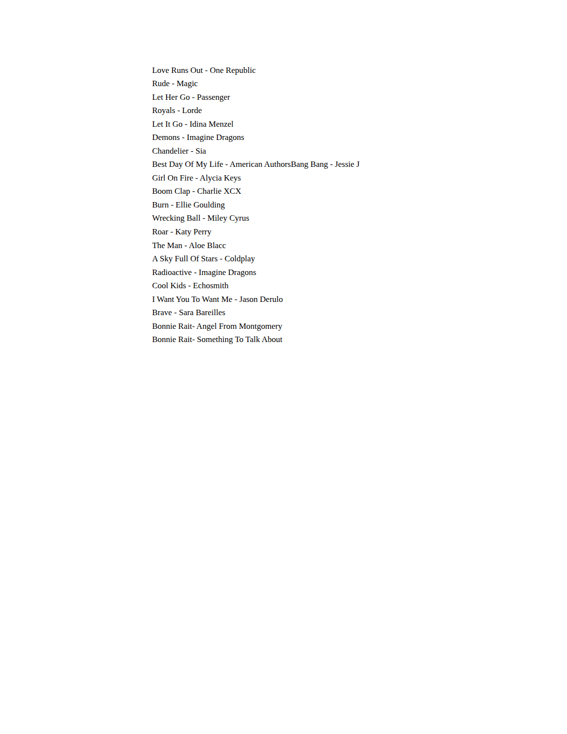Love Runs Out - One Republic
Rude - Magic
Let Her Go - Passenger
Royals - Lorde
Let It Go - Idina Menzel
Demons - Imagine Dragons
Chandelier - Sia
Best Day Of My Life - American AuthorsBang Bang - Jessie J
Girl On Fire - Alycia Keys
Boom Clap - Charlie XCX
Burn - Ellie Goulding
Wrecking Ball - Miley Cyrus
Roar - Katy Perry
The Man - Aloe Blacc
A Sky Full Of Stars - Coldplay
Radioactive - Imagine Dragons
Cool Kids - Echosmith
I Want You To Want Me - Jason Derulo
Brave - Sara Bareilles
Bonnie Rait- Angel From Montgomery
Bonnie Rait- Something To Talk About